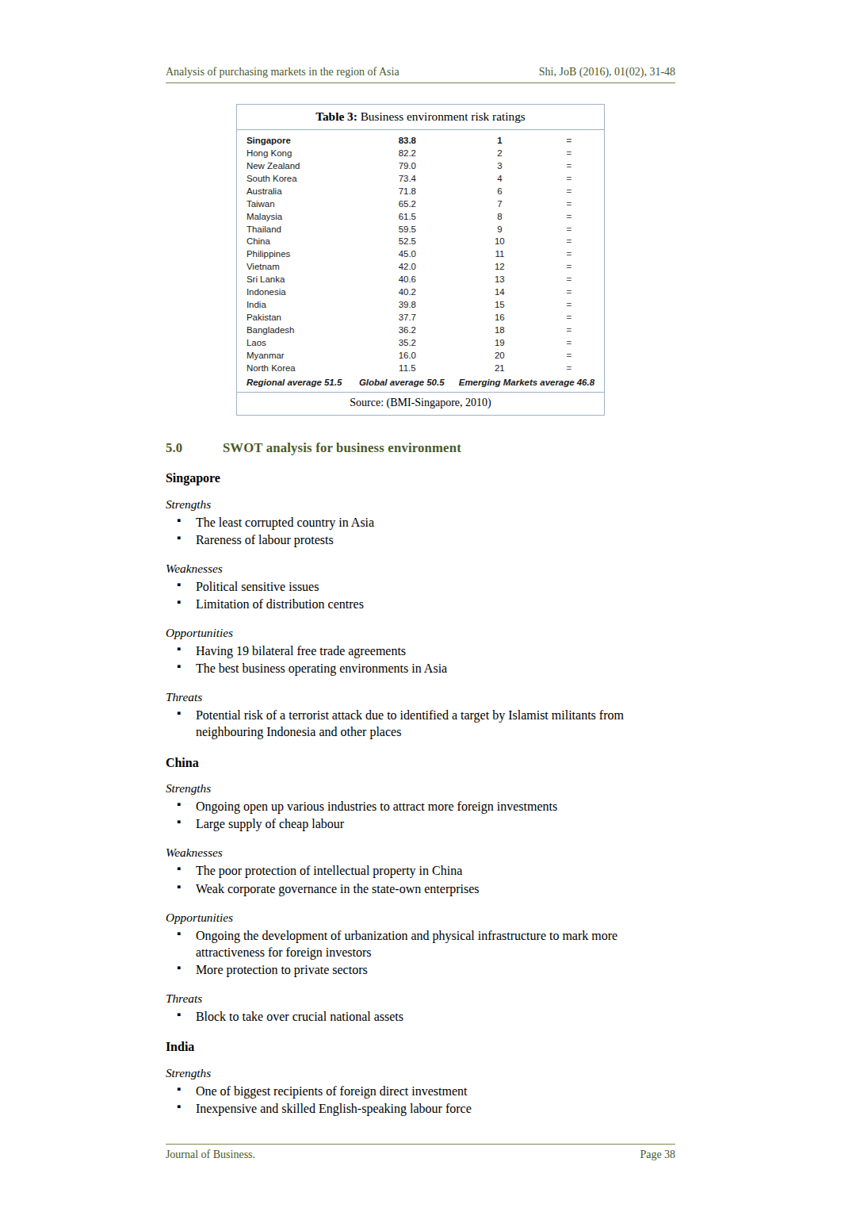Analysis of purchasing markets in the region of Asia Shi, JoB (2016), 01(02), 31-48
Table 3: Business environment risk ratings
| Singapore | 83.8 | 1 | = |
| Hong Kong | 82.2 | 2 | = |
| New Zealand | 79.0 | 3 | = |
| South Korea | 73.4 | 4 | = |
| Australia | 71.8 | 6 | = |
| Taiwan | 65.2 | 7 | = |
| Malaysia | 61.5 | 8 | = |
| Thailand | 59.5 | 9 | = |
| China | 52.5 | 10 | = |
| Philippines | 45.0 | 11 | = |
| Vietnam | 42.0 | 12 | = |
| Sri Lanka | 40.6 | 13 | = |
| Indonesia | 40.2 | 14 | = |
| India | 39.8 | 15 | = |
| Pakistan | 37.7 | 16 | = |
| Bangladesh | 36.2 | 18 | = |
| Laos | 35.2 | 19 | = |
| Myanmar | 16.0 | 20 | = |
| North Korea | 11.5 | 21 | = |
| Regional average 51.5 | Global average 50.5 | Emerging Markets average 46.8 |
Source: (BMI-Singapore, 2010)
5.0 SWOT analysis for business environment
Singapore
Strengths
The least corrupted country in Asia
Rareness of labour protests
Weaknesses
Political sensitive issues
Limitation of distribution centres
Opportunities
Having 19 bilateral free trade agreements
The best business operating environments in Asia
Threats
Potential risk of a terrorist attack due to identified a target by Islamist militants from neighbouring Indonesia and other places
China
Strengths
Ongoing open up various industries to attract more foreign investments
Large supply of cheap labour
Weaknesses
The poor protection of intellectual property in China
Weak corporate governance in the state-own enterprises
Opportunities
Ongoing the development of urbanization and physical infrastructure to mark more attractiveness for foreign investors
More protection to private sectors
Threats
Block to take over crucial national assets
India
Strengths
One of biggest recipients of foreign direct investment
Inexpensive and skilled English-speaking labour force
Journal of Business. Page 38